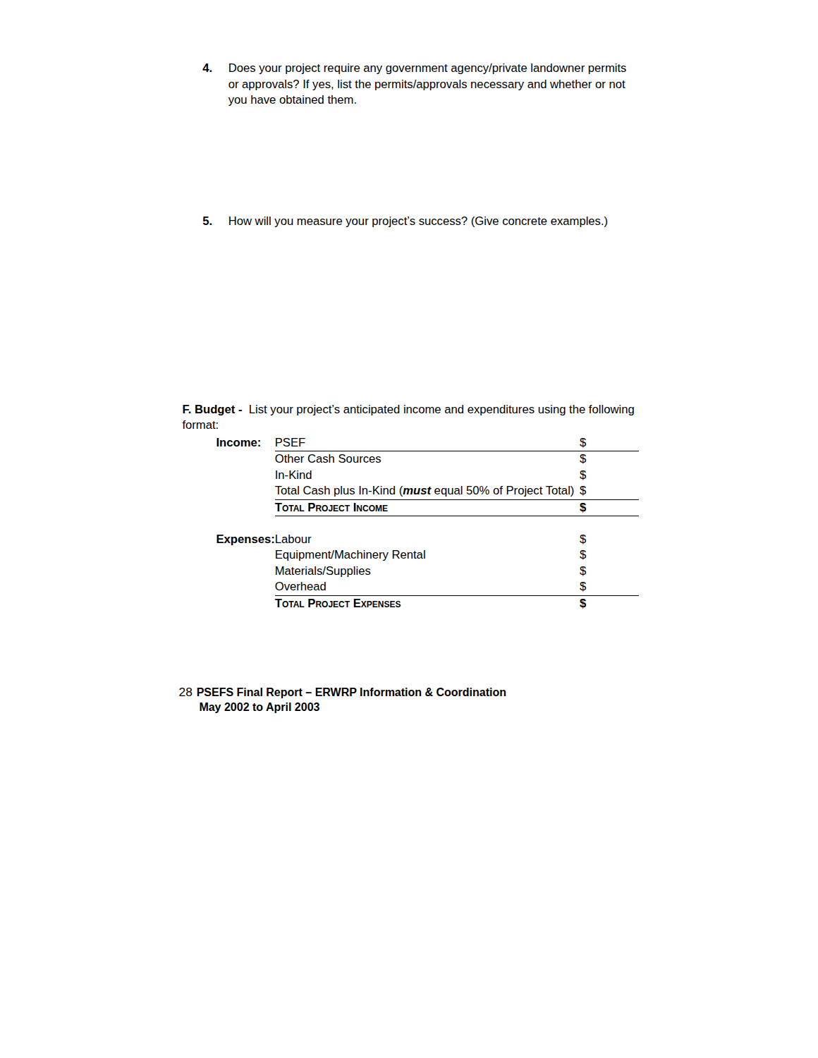4.
Does your project require any government agency/private landowner permits or approvals? If yes, list the permits/approvals necessary and whether or not you have obtained them.
5.
How will you measure your project’s success? (Give concrete examples.)
F. Budget - List your project’s anticipated income and expenditures using the following format:
| Income: | PSEF | $ |
| | Other Cash Sources | $ |
| | In-Kind | $ |
| | Total Cash plus In-Kind ( must equal 50% of Project Total) | $ |
| | Total Project Income | $ |
| Expenses: | Labour | $ |
| | Equipment/Machinery Rental | $ |
| | Materials/Supplies | $ |
| | Overhead | $ |
| | Total Project Expenses | $ |
28 PSEFS Final Report – ERWRP Information & Coordination May 2002 to April 2003